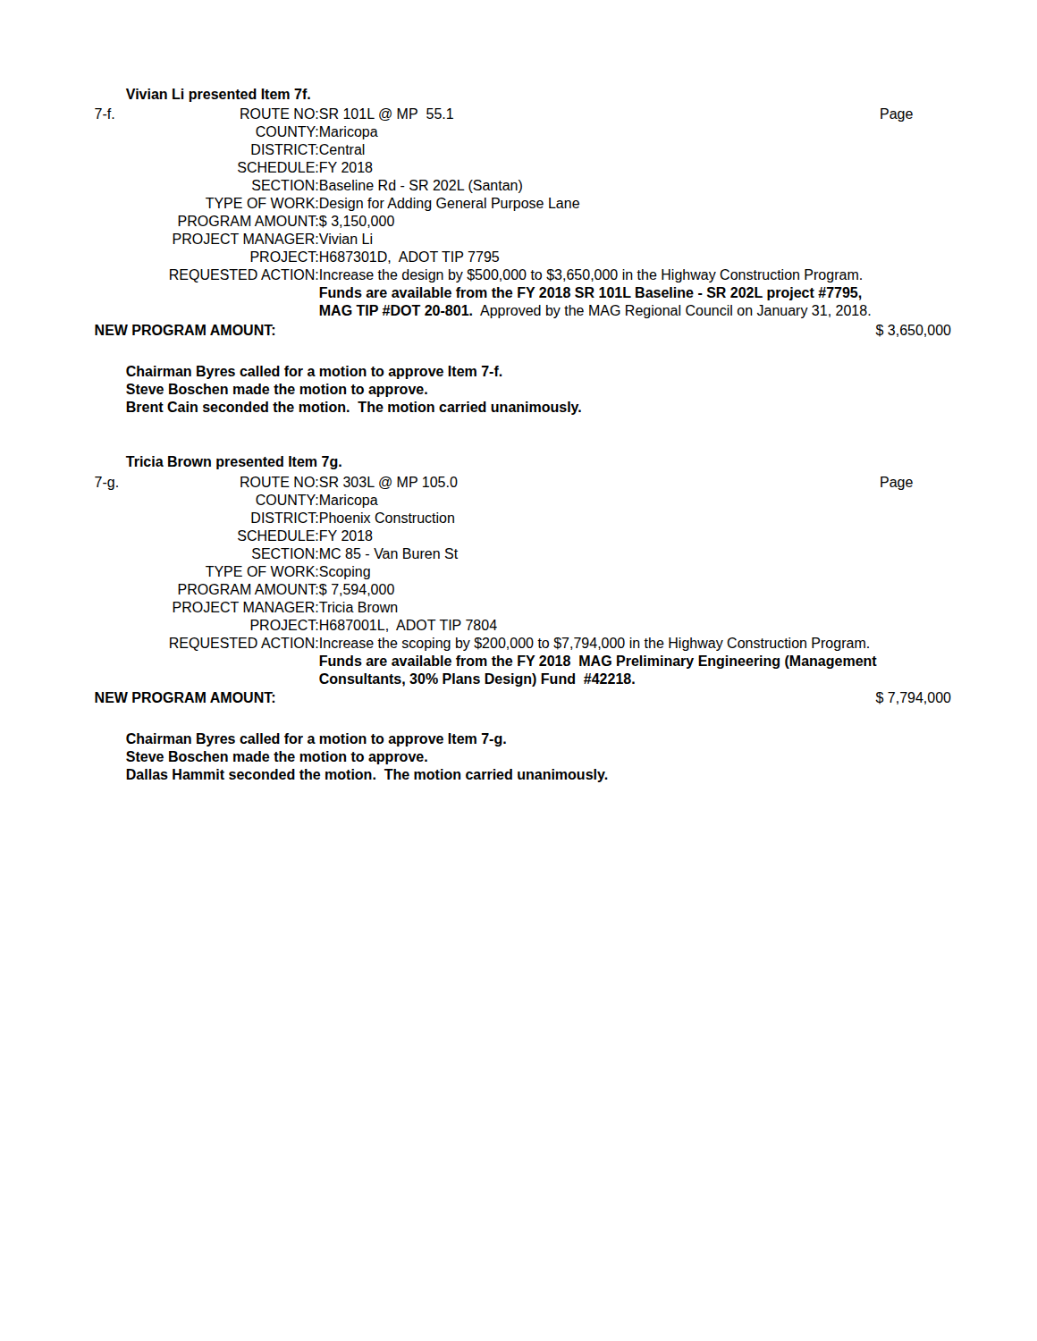Vivian Li presented Item 7f.
| 7-f. | ROUTE NO: | SR 101L @ MP 55.1 | Page |
| | COUNTY: | Maricopa | |
| | DISTRICT: | Central | |
| | SCHEDULE: | FY 2018 | |
| | SECTION: | Baseline Rd - SR 202L (Santan) | |
| | TYPE OF WORK: | Design for Adding General Purpose Lane | |
| | PROGRAM AMOUNT: | $ 3,150,000 | |
| | PROJECT MANAGER: | Vivian Li | |
| | PROJECT: | H687301D, ADOT TIP 7795 | |
| | REQUESTED ACTION: | Increase the design by $500,000 to $3,650,000 in the Highway Construction Program. Funds are available from the FY 2018 SR 101L Baseline - SR 202L project #7795, MAG TIP #DOT 20-801. Approved by the MAG Regional Council on January 31, 2018. | |
| NEW PROGRAM AMOUNT: | $ 3,650,000 |
Chairman Byres called for a motion to approve Item 7-f.
Steve Boschen made the motion to approve.
Brent Cain seconded the motion. The motion carried unanimously.
Tricia Brown presented Item 7g.
| 7-g. | ROUTE NO: | SR 303L @ MP 105.0 | Page |
| | COUNTY: | Maricopa | |
| | DISTRICT: | Phoenix Construction | |
| | SCHEDULE: | FY 2018 | |
| | SECTION: | MC 85 - Van Buren St | |
| | TYPE OF WORK: | Scoping | |
| | PROGRAM AMOUNT: | $ 7,594,000 | |
| | PROJECT MANAGER: | Tricia Brown | |
| | PROJECT: | H687001L, ADOT TIP 7804 | |
| | REQUESTED ACTION: | Increase the scoping by $200,000 to $7,794,000 in the Highway Construction Program. Funds are available from the FY 2018 MAG Preliminary Engineering (Management Consultants, 30% Plans Design) Fund #42218. | |
| NEW PROGRAM AMOUNT: | $ 7,794,000 |
Chairman Byres called for a motion to approve Item 7-g.
Steve Boschen made the motion to approve.
Dallas Hammit seconded the motion. The motion carried unanimously.